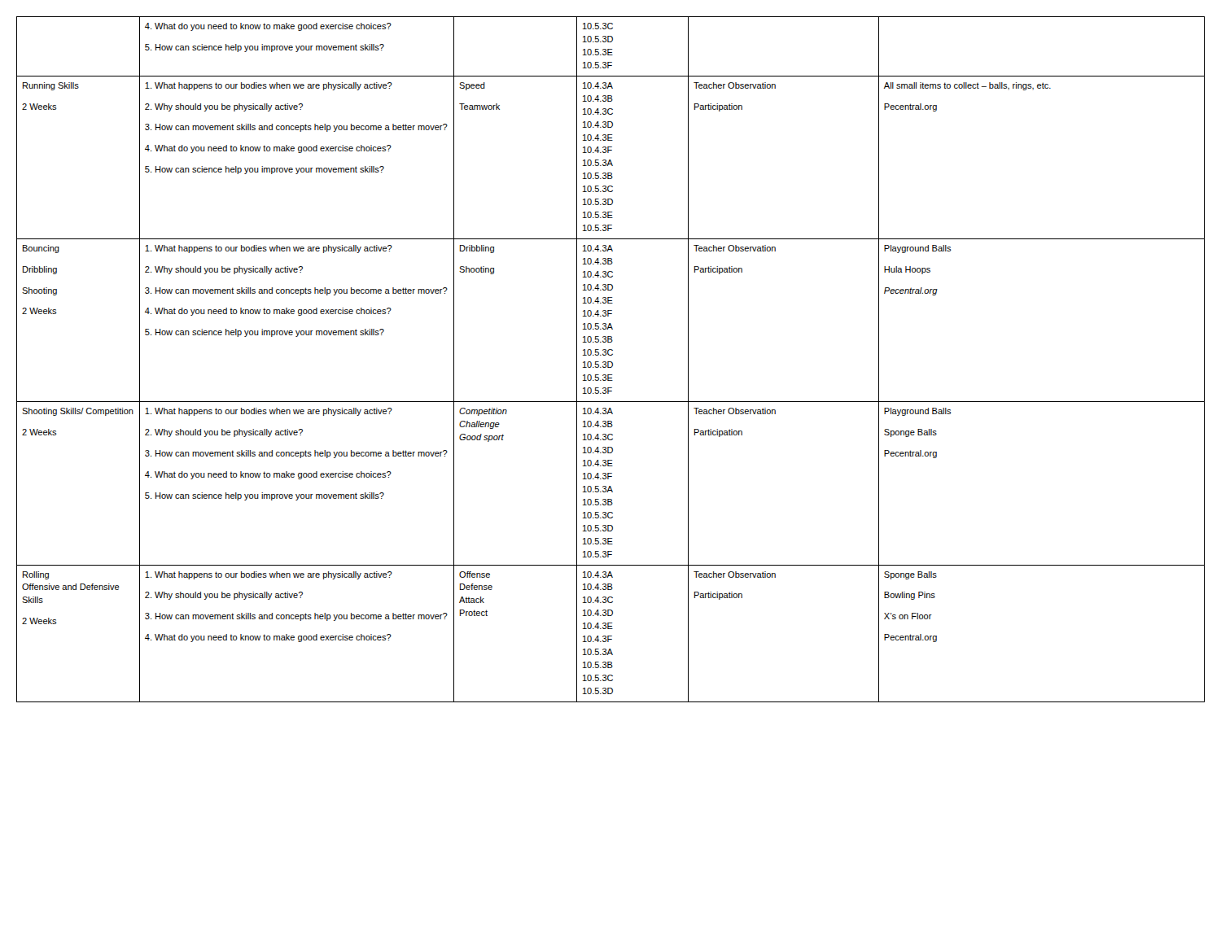| | 4. What do you need to know to make good exercise choices? 5. How can science help you improve your movement skills? | | 10.5.3C 10.5.3D 10.5.3E 10.5.3F | | |
| Running Skills 2 Weeks | 1. What happens to our bodies when we are physically active? 2. Why should you be physically active? 3. How can movement skills and concepts help you become a better mover? 4. What do you need to know to make good exercise choices? 5. How can science help you improve your movement skills? | Speed Teamwork | 10.4.3A 10.4.3B 10.4.3C 10.4.3D 10.4.3E 10.4.3F 10.5.3A 10.5.3B 10.5.3C 10.5.3D 10.5.3E 10.5.3F | Teacher Observation Participation | All small items to collect – balls, rings, etc. Pecentral.org |
| Bouncing Dribbling Shooting 2 Weeks | 1. What happens to our bodies when we are physically active? 2. Why should you be physically active? 3. How can movement skills and concepts help you become a better mover? 4. What do you need to know to make good exercise choices? 5. How can science help you improve your movement skills? | Dribbling Shooting | 10.4.3A 10.4.3B 10.4.3C 10.4.3D 10.4.3E 10.4.3F 10.5.3A 10.5.3B 10.5.3C 10.5.3D 10.5.3E 10.5.3F | Teacher Observation Participation | Playground Balls Hula Hoops Pecentral.org |
| Shooting Skills/ Competition 2 Weeks | 1. What happens to our bodies when we are physically active? 2. Why should you be physically active? 3. How can movement skills and concepts help you become a better mover? 4. What do you need to know to make good exercise choices? 5. How can science help you improve your movement skills? | Competition Challenge Good sport | 10.4.3A 10.4.3B 10.4.3C 10.4.3D 10.4.3E 10.4.3F 10.5.3A 10.5.3B 10.5.3C 10.5.3D 10.5.3E 10.5.3F | Teacher Observation Participation | Playground Balls Sponge Balls Pecentral.org |
| Rolling Offensive and Defensive Skills 2 Weeks | 1. What happens to our bodies when we are physically active? 2. Why should you be physically active? 3. How can movement skills and concepts help you become a better mover? 4. What do you need to know to make good exercise choices? | Offense Defense Attack Protect | 10.4.3A 10.4.3B 10.4.3C 10.4.3D 10.4.3E 10.4.3F 10.5.3A 10.5.3B 10.5.3C 10.5.3D | Teacher Observation Participation | Sponge Balls Bowling Pins X’s on Floor Pecentral.org |